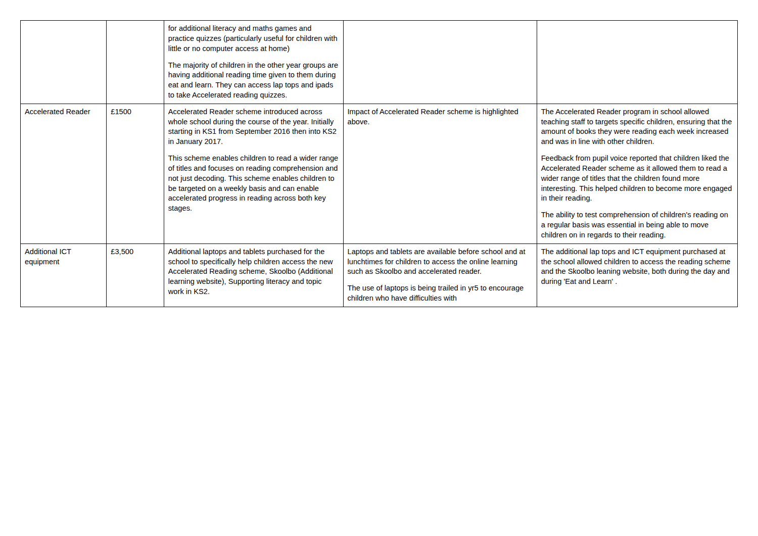| | | for additional literacy and maths games and practice quizzes (particularly useful for children with little or no computer access at home) The majority of children in the other year groups are having additional reading time given to them during eat and learn. They can access lap tops and ipads to take Accelerated reading quizzes. | | |
| Accelerated Reader | £1500 | Accelerated Reader scheme introduced across whole school during the course of the year. Initially starting in KS1 from September 2016 then into KS2 in January 2017. This scheme enables children to read a wider range of titles and focuses on reading comprehension and not just decoding. This scheme enables children to be targeted on a weekly basis and can enable accelerated progress in reading across both key stages. | Impact of Accelerated Reader scheme is highlighted above. | The Accelerated Reader program in school allowed teaching staff to targets specific children, ensuring that the amount of books they were reading each week increased and was in line with other children. Feedback from pupil voice reported that children liked the Accelerated Reader scheme as it allowed them to read a wider range of titles that the children found more interesting. This helped children to become more engaged in their reading. The ability to test comprehension of children's reading on a regular basis was essential in being able to move children on in regards to their reading. |
| Additional ICT equipment | £3,500 | Additional laptops and tablets purchased for the school to specifically help children access the new Accelerated Reading scheme, Skoolbo (Additional learning website), Supporting literacy and topic work in KS2. | Laptops and tablets are available before school and at lunchtimes for children to access the online learning such as Skoolbo and accelerated reader. The use of laptops is being trailed in yr5 to encourage children who have difficulties with | The additional lap tops and ICT equipment purchased at the school allowed children to access the reading scheme and the Skoolbo leaning website, both during the day and during 'Eat and Learn' . |